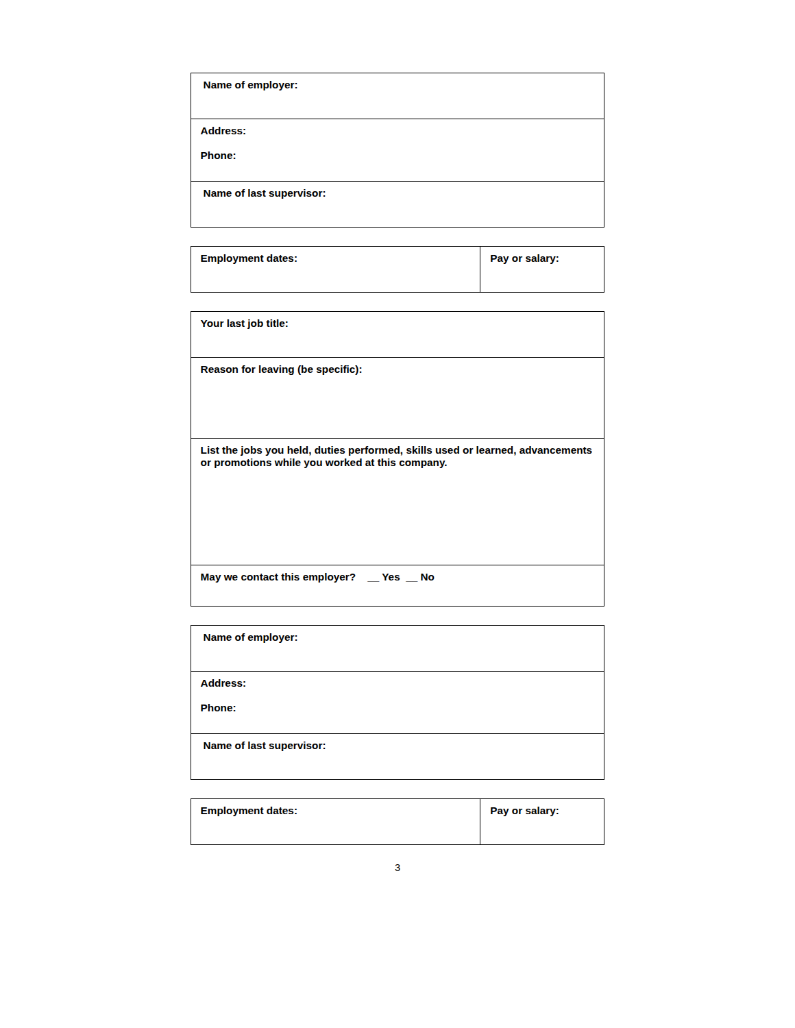| Name of employer: |
| Address: Phone: |
| Name of last supervisor: |
| Employment dates: | Pay or salary: |
| Your last job title: |
| Reason for leaving (be specific): |
| List the jobs you held, duties performed, skills used or learned, advancements or promotions while you worked at this company. |
| May we contact this employer? __ Yes __ No |
| Name of employer: |
| Address: Phone: |
| Name of last supervisor: |
| Employment dates: | Pay or salary: |
3